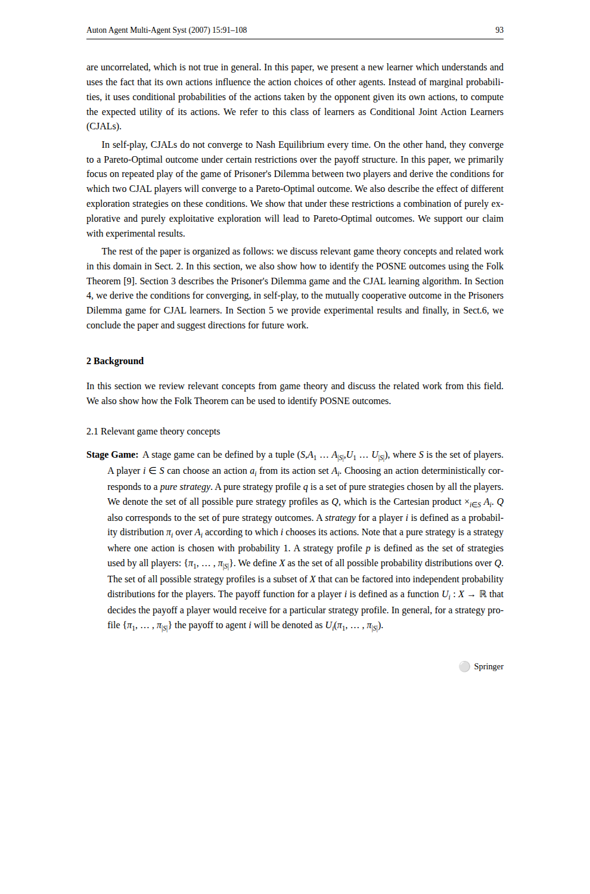Auton Agent Multi-Agent Syst (2007) 15:91–108 93
are uncorrelated, which is not true in general. In this paper, we present a new learner which understands and uses the fact that its own actions influence the action choices of other agents. Instead of marginal probabilities, it uses conditional probabilities of the actions taken by the opponent given its own actions, to compute the expected utility of its actions. We refer to this class of learners as Conditional Joint Action Learners (CJALs).
In self-play, CJALs do not converge to Nash Equilibrium every time. On the other hand, they converge to a Pareto-Optimal outcome under certain restrictions over the payoff structure. In this paper, we primarily focus on repeated play of the game of Prisoner's Dilemma between two players and derive the conditions for which two CJAL players will converge to a Pareto-Optimal outcome. We also describe the effect of different exploration strategies on these conditions. We show that under these restrictions a combination of purely explorative and purely exploitative exploration will lead to Pareto-Optimal outcomes. We support our claim with experimental results.
The rest of the paper is organized as follows: we discuss relevant game theory concepts and related work in this domain in Sect. 2. In this section, we also show how to identify the POSNE outcomes using the Folk Theorem [9]. Section 3 describes the Prisoner's Dilemma game and the CJAL learning algorithm. In Section 4, we derive the conditions for converging, in self-play, to the mutually cooperative outcome in the Prisoners Dilemma game for CJAL learners. In Section 5 we provide experimental results and finally, in Sect.6, we conclude the paper and suggest directions for future work.
2 Background
In this section we review relevant concepts from game theory and discuss the related work from this field. We also show how the Folk Theorem can be used to identify POSNE outcomes.
2.1 Relevant game theory concepts
Stage Game:
A stage game can be defined by a tuple (S,A1 … A|S|,U1 … U|S|), where S is the set of players. A player i ∈ S can choose an action ai from its action set Ai. Choosing an action deterministically corresponds to a pure strategy. A pure strategy profile q is a set of pure strategies chosen by all the players. We denote the set of all possible pure strategy profiles as Q, which is the Cartesian product ×i∈S Ai. Q also corresponds to the set of pure strategy outcomes. A strategy for a player i is defined as a probability distribution πi over Ai according to which i chooses its actions. Note that a pure strategy is a strategy where one action is chosen with probability 1. A strategy profile p is defined as the set of strategies used by all players: {π1, … , π|S|}. We define X as the set of all possible probability distributions over Q. The set of all possible strategy profiles is a subset of X that can be factored into independent probability distributions for the players. The payoff function for a player i is defined as a function Ui : X → ℝ that decides the payoff a player would receive for a particular strategy profile. In general, for a strategy profile {π1, … , π|S|} the payoff to agent i will be denoted as Ui(π1, … , π|S|).
⚪ Springer